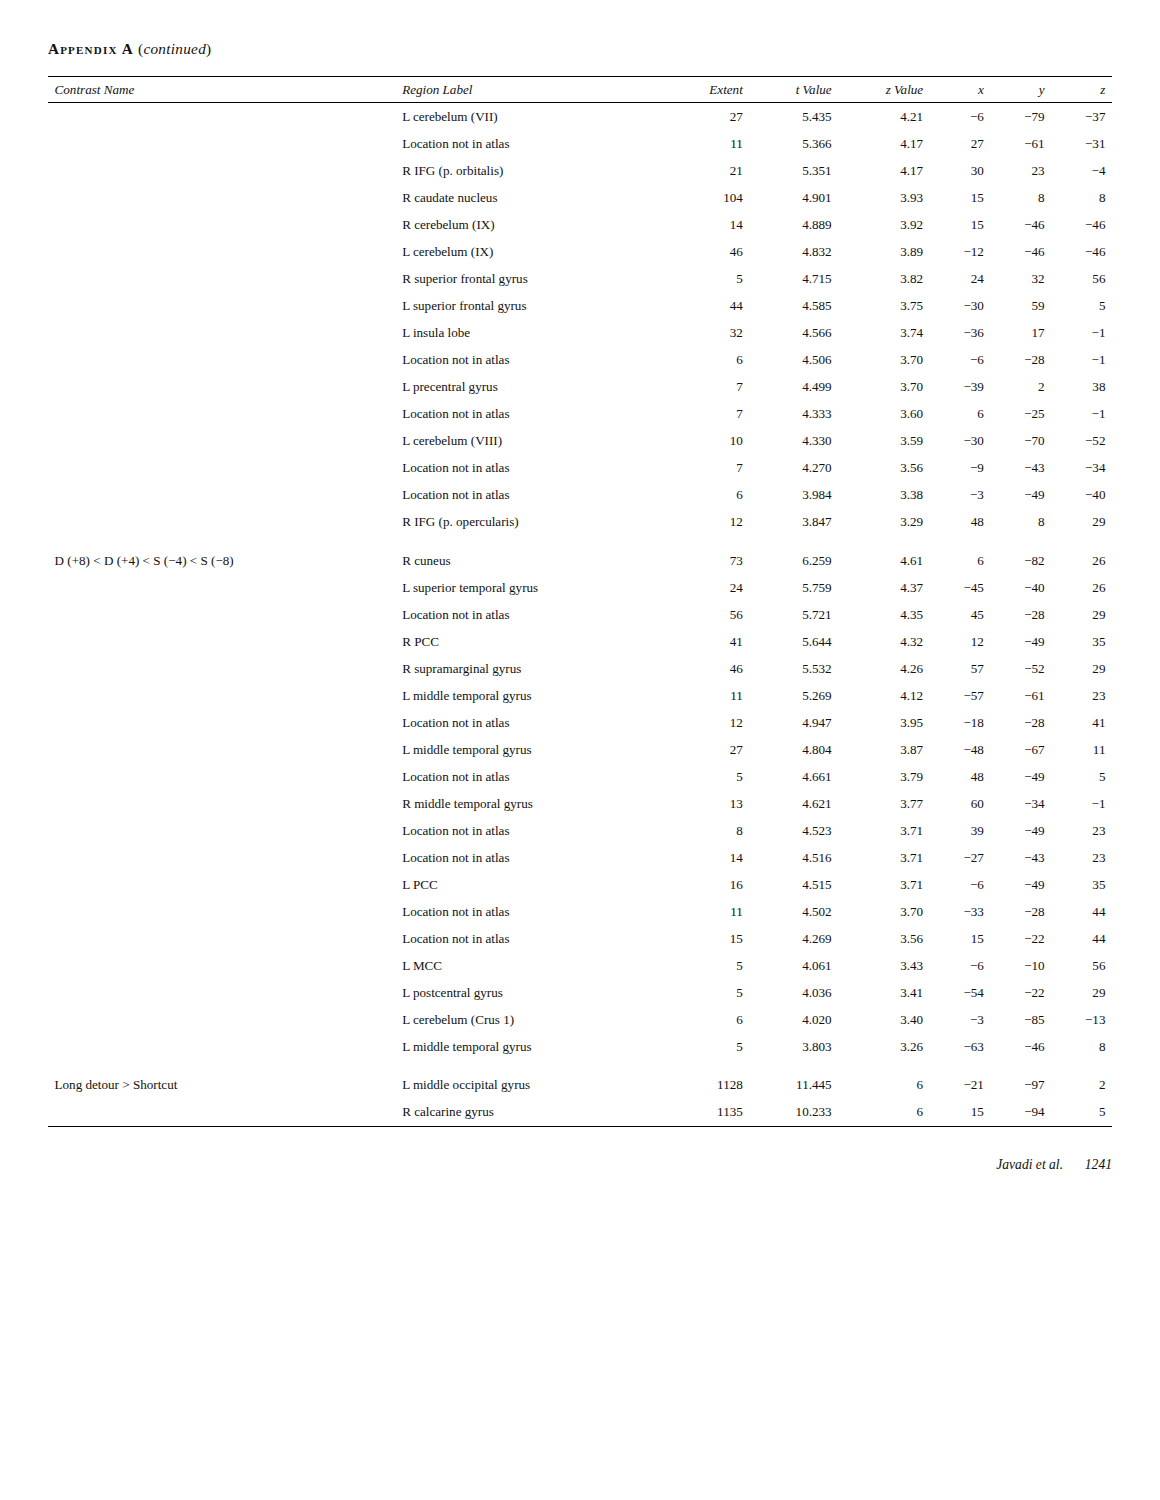Appendix A (continued)
| Contrast Name | Region Label | Extent | t Value | z Value | x | y | z |
| --- | --- | --- | --- | --- | --- | --- | --- |
| | L cerebelum (VII) | 27 | 5.435 | 4.21 | −6 | −79 | −37 |
| | Location not in atlas | 11 | 5.366 | 4.17 | 27 | −61 | −31 |
| | R IFG (p. orbitalis) | 21 | 5.351 | 4.17 | 30 | 23 | −4 |
| | R caudate nucleus | 104 | 4.901 | 3.93 | 15 | 8 | 8 |
| | R cerebelum (IX) | 14 | 4.889 | 3.92 | 15 | −46 | −46 |
| | L cerebelum (IX) | 46 | 4.832 | 3.89 | −12 | −46 | −46 |
| | R superior frontal gyrus | 5 | 4.715 | 3.82 | 24 | 32 | 56 |
| | L superior frontal gyrus | 44 | 4.585 | 3.75 | −30 | 59 | 5 |
| | L insula lobe | 32 | 4.566 | 3.74 | −36 | 17 | −1 |
| | Location not in atlas | 6 | 4.506 | 3.70 | −6 | −28 | −1 |
| | L precentral gyrus | 7 | 4.499 | 3.70 | −39 | 2 | 38 |
| | Location not in atlas | 7 | 4.333 | 3.60 | 6 | −25 | −1 |
| | L cerebelum (VIII) | 10 | 4.330 | 3.59 | −30 | −70 | −52 |
| | Location not in atlas | 7 | 4.270 | 3.56 | −9 | −43 | −34 |
| | Location not in atlas | 6 | 3.984 | 3.38 | −3 | −49 | −40 |
| | R IFG (p. opercularis) | 12 | 3.847 | 3.29 | 48 | 8 | 29 |
| D (+8) < D (+4) < S (−4) < S (−8) | R cuneus | 73 | 6.259 | 4.61 | 6 | −82 | 26 |
| | L superior temporal gyrus | 24 | 5.759 | 4.37 | −45 | −40 | 26 |
| | Location not in atlas | 56 | 5.721 | 4.35 | 45 | −28 | 29 |
| | R PCC | 41 | 5.644 | 4.32 | 12 | −49 | 35 |
| | R supramarginal gyrus | 46 | 5.532 | 4.26 | 57 | −52 | 29 |
| | L middle temporal gyrus | 11 | 5.269 | 4.12 | −57 | −61 | 23 |
| | Location not in atlas | 12 | 4.947 | 3.95 | −18 | −28 | 41 |
| | L middle temporal gyrus | 27 | 4.804 | 3.87 | −48 | −67 | 11 |
| | Location not in atlas | 5 | 4.661 | 3.79 | 48 | −49 | 5 |
| | R middle temporal gyrus | 13 | 4.621 | 3.77 | 60 | −34 | −1 |
| | Location not in atlas | 8 | 4.523 | 3.71 | 39 | −49 | 23 |
| | Location not in atlas | 14 | 4.516 | 3.71 | −27 | −43 | 23 |
| | L PCC | 16 | 4.515 | 3.71 | −6 | −49 | 35 |
| | Location not in atlas | 11 | 4.502 | 3.70 | −33 | −28 | 44 |
| | Location not in atlas | 15 | 4.269 | 3.56 | 15 | −22 | 44 |
| | L MCC | 5 | 4.061 | 3.43 | −6 | −10 | 56 |
| | L postcentral gyrus | 5 | 4.036 | 3.41 | −54 | −22 | 29 |
| | L cerebelum (Crus 1) | 6 | 4.020 | 3.40 | −3 | −85 | −13 |
| | L middle temporal gyrus | 5 | 3.803 | 3.26 | −63 | −46 | 8 |
| Long detour > Shortcut | L middle occipital gyrus | 1128 | 11.445 | 6 | −21 | −97 | 2 |
| | R calcarine gyrus | 1135 | 10.233 | 6 | 15 | −94 | 5 |
Javadi et al. 1241